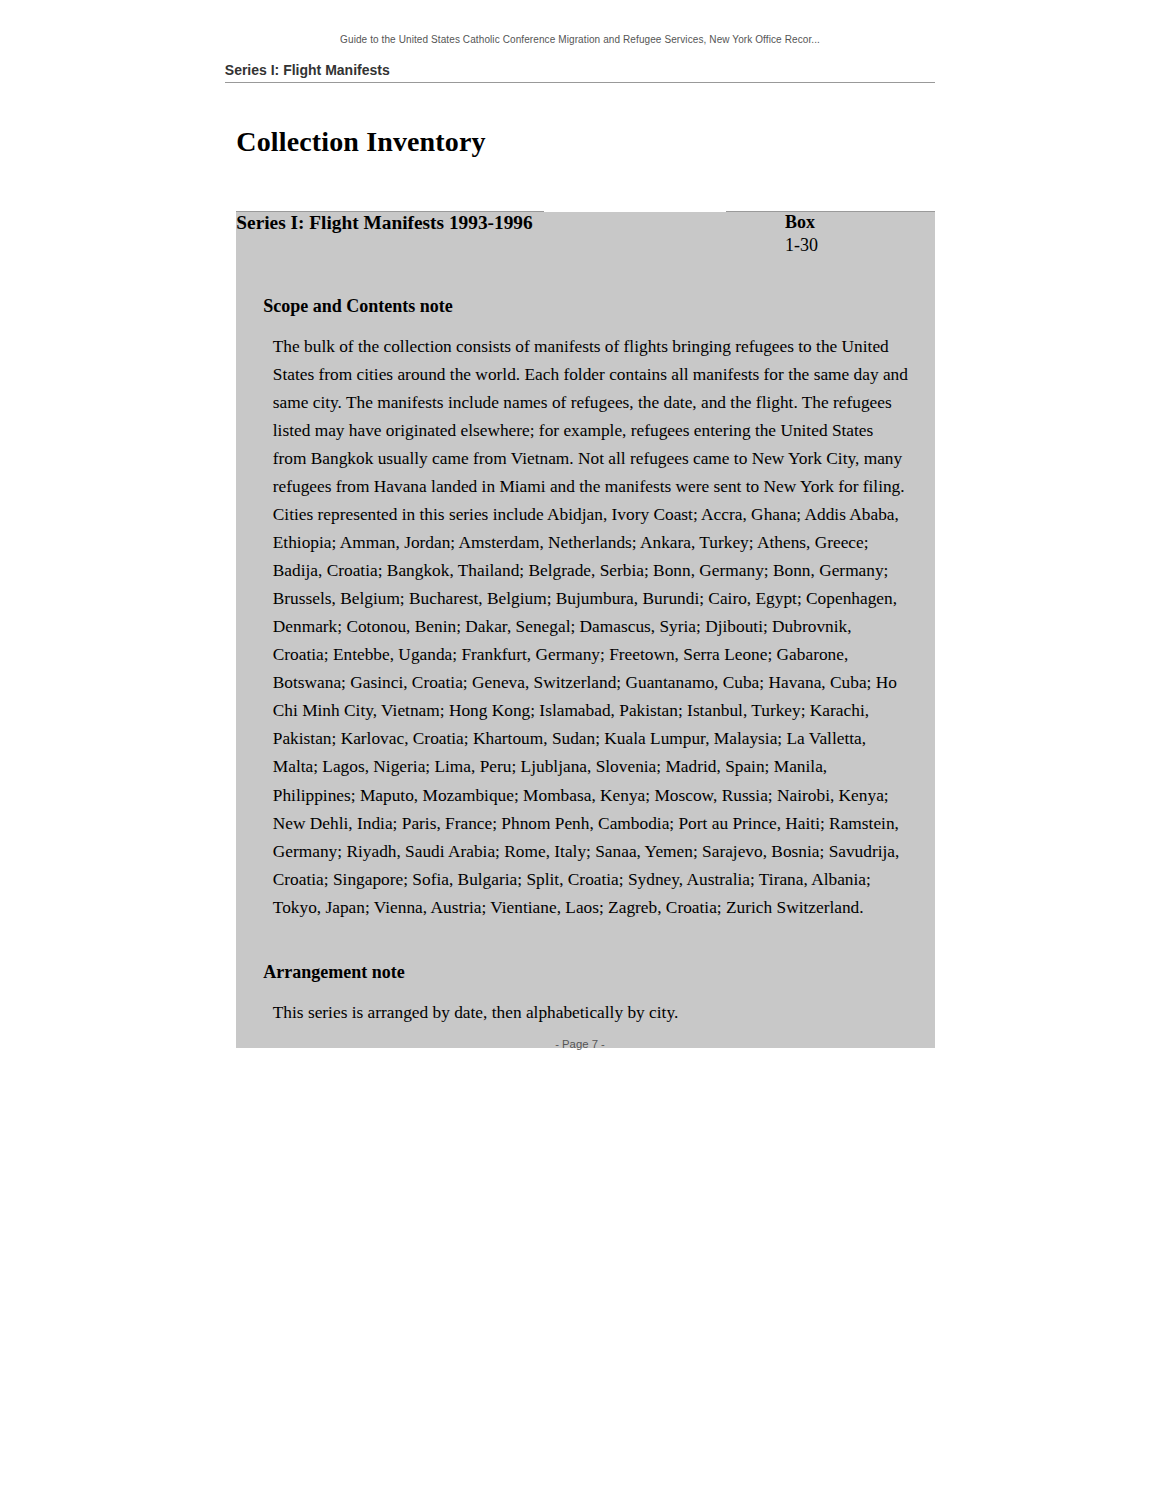Guide to the United States Catholic Conference Migration and Refugee Services, New York Office Recor...
Series I: Flight Manifests
Collection Inventory
| Series I: Flight Manifests 1993-1996 | | Box 1-30 |
| Scope and Contents note The bulk of the collection consists of manifests of flights bringing refugees to the United States from cities around the world. Each folder contains all manifests for the same day and same city. The manifests include names of refugees, the date, and the flight. The refugees listed may have originated elsewhere; for example, refugees entering the United States from Bangkok usually came from Vietnam. Not all refugees came to New York City, many refugees from Havana landed in Miami and the manifests were sent to New York for filing. Cities represented in this series include Abidjan, Ivory Coast; Accra, Ghana; Addis Ababa, Ethiopia; Amman, Jordan; Amsterdam, Netherlands; Ankara, Turkey; Athens, Greece; Badija, Croatia; Bangkok, Thailand; Belgrade, Serbia; Bonn, Germany; Bonn, Germany; Brussels, Belgium; Bucharest, Belgium; Bujumbura, Burundi; Cairo, Egypt; Copenhagen, Denmark; Cotonou, Benin; Dakar, Senegal; Damascus, Syria; Djibouti; Dubrovnik, Croatia; Entebbe, Uganda; Frankfurt, Germany; Freetown, Serra Leone; Gabarone, Botswana; Gasinci, Croatia; Geneva, Switzerland; Guantanamo, Cuba; Havana, Cuba; Ho Chi Minh City, Vietnam; Hong Kong; Islamabad, Pakistan; Istanbul, Turkey; Karachi, Pakistan; Karlovac, Croatia; Khartoum, Sudan; Kuala Lumpur, Malaysia; La Valletta, Malta; Lagos, Nigeria; Lima, Peru; Ljubljana, Slovenia; Madrid, Spain; Manila, Philippines; Maputo, Mozambique; Mombasa, Kenya; Moscow, Russia; Nairobi, Kenya; New Dehli, India; Paris, France; Phnom Penh, Cambodia; Port au Prince, Haiti; Ramstein, Germany; Riyadh, Saudi Arabia; Rome, Italy; Sanaa, Yemen; Sarajevo, Bosnia; Savudrija, Croatia; Singapore; Sofia, Bulgaria; Split, Croatia; Sydney, Australia; Tirana, Albania; Tokyo, Japan; Vienna, Austria; Vientiane, Laos; Zagreb, Croatia; Zurich Switzerland. Arrangement note This series is arranged by date, then alphabetically by city. |
- Page 7 -